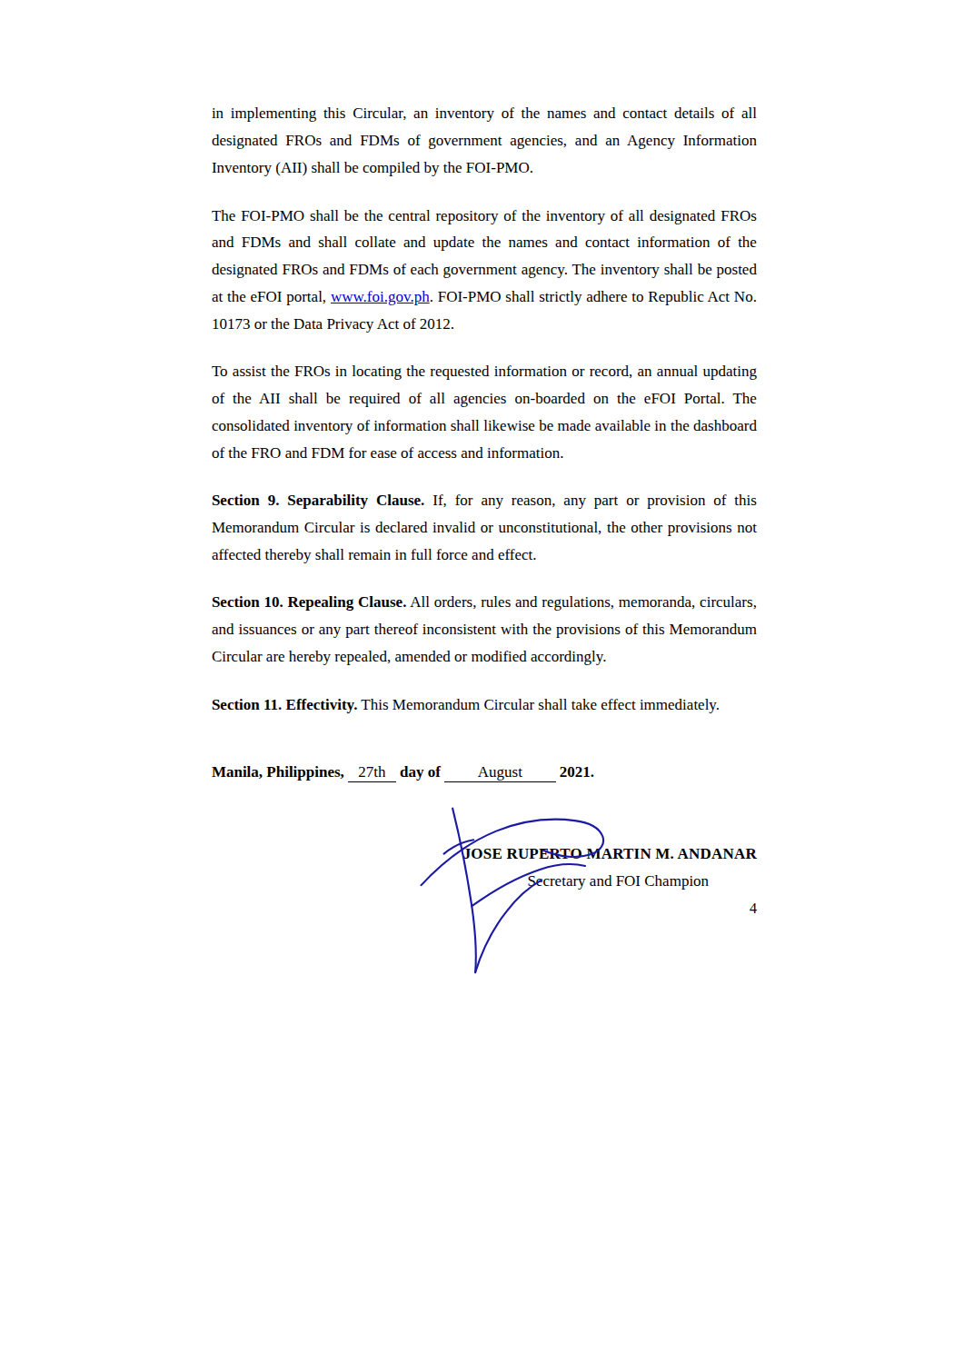in implementing this Circular, an inventory of the names and contact details of all designated FROs and FDMs of government agencies, and an Agency Information Inventory (AII) shall be compiled by the FOI-PMO.
The FOI-PMO shall be the central repository of the inventory of all designated FROs and FDMs and shall collate and update the names and contact information of the designated FROs and FDMs of each government agency. The inventory shall be posted at the eFOI portal, www.foi.gov.ph. FOI-PMO shall strictly adhere to Republic Act No. 10173 or the Data Privacy Act of 2012.
To assist the FROs in locating the requested information or record, an annual updating of the AII shall be required of all agencies on-boarded on the eFOI Portal. The consolidated inventory of information shall likewise be made available in the dashboard of the FRO and FDM for ease of access and information.
Section 9. Separability Clause. If, for any reason, any part or provision of this Memorandum Circular is declared invalid or unconstitutional, the other provisions not affected thereby shall remain in full force and effect.
Section 10. Repealing Clause. All orders, rules and regulations, memoranda, circulars, and issuances or any part thereof inconsistent with the provisions of this Memorandum Circular are hereby repealed, amended or modified accordingly.
Section 11. Effectivity. This Memorandum Circular shall take effect immediately.
Manila, Philippines, 27th day of August 2021.
JOSE RUPERTO MARTIN M. ANDANAR
Secretary and FOI Champion
4